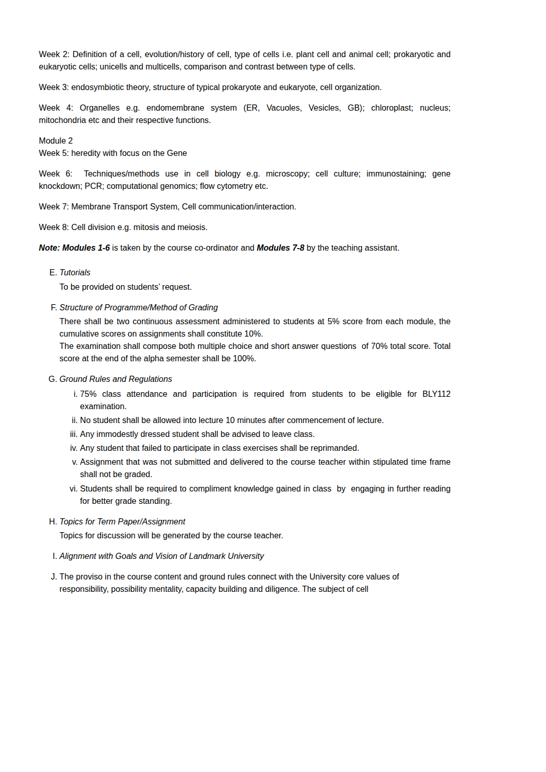Week 2: Definition of a cell, evolution/history of cell, type of cells i.e. plant cell and animal cell; prokaryotic and eukaryotic cells; unicells and multicells, comparison and contrast between type of cells.
Week 3: endosymbiotic theory, structure of typical prokaryote and eukaryote, cell organization.
Week 4: Organelles e.g. endomembrane system (ER, Vacuoles, Vesicles, GB); chloroplast; nucleus; mitochondria etc and their respective functions.
Module 2
Week 5: heredity with focus on the Gene
Week 6: Techniques/methods use in cell biology e.g. microscopy; cell culture; immunostaining; gene knockdown; PCR; computational genomics; flow cytometry etc.
Week 7: Membrane Transport System, Cell communication/interaction.
Week 8: Cell division e.g. mitosis and meiosis.
Note: Modules 1-6 is taken by the course co-ordinator and Modules 7-8 by the teaching assistant.
Tutorials
To be provided on students’ request.
Structure of Programme/Method of Grading
There shall be two continuous assessment administered to students at 5% score from each module, the cumulative scores on assignments shall constitute 10%.
The examination shall compose both multiple choice and short answer questions of 70% total score. Total score at the end of the alpha semester shall be 100%.
Ground Rules and Regulations
75% class attendance and participation is required from students to be eligible for BLY112 examination.
No student shall be allowed into lecture 10 minutes after commencement of lecture.
Any immodestly dressed student shall be advised to leave class.
Any student that failed to participate in class exercises shall be reprimanded.
Assignment that was not submitted and delivered to the course teacher within stipulated time frame shall not be graded.
Students shall be required to compliment knowledge gained in class by engaging in further reading for better grade standing.
Topics for Term Paper/Assignment
Topics for discussion will be generated by the course teacher.
Alignment with Goals and Vision of Landmark University
The proviso in the course content and ground rules connect with the University core values of responsibility, possibility mentality, capacity building and diligence. The subject of cell